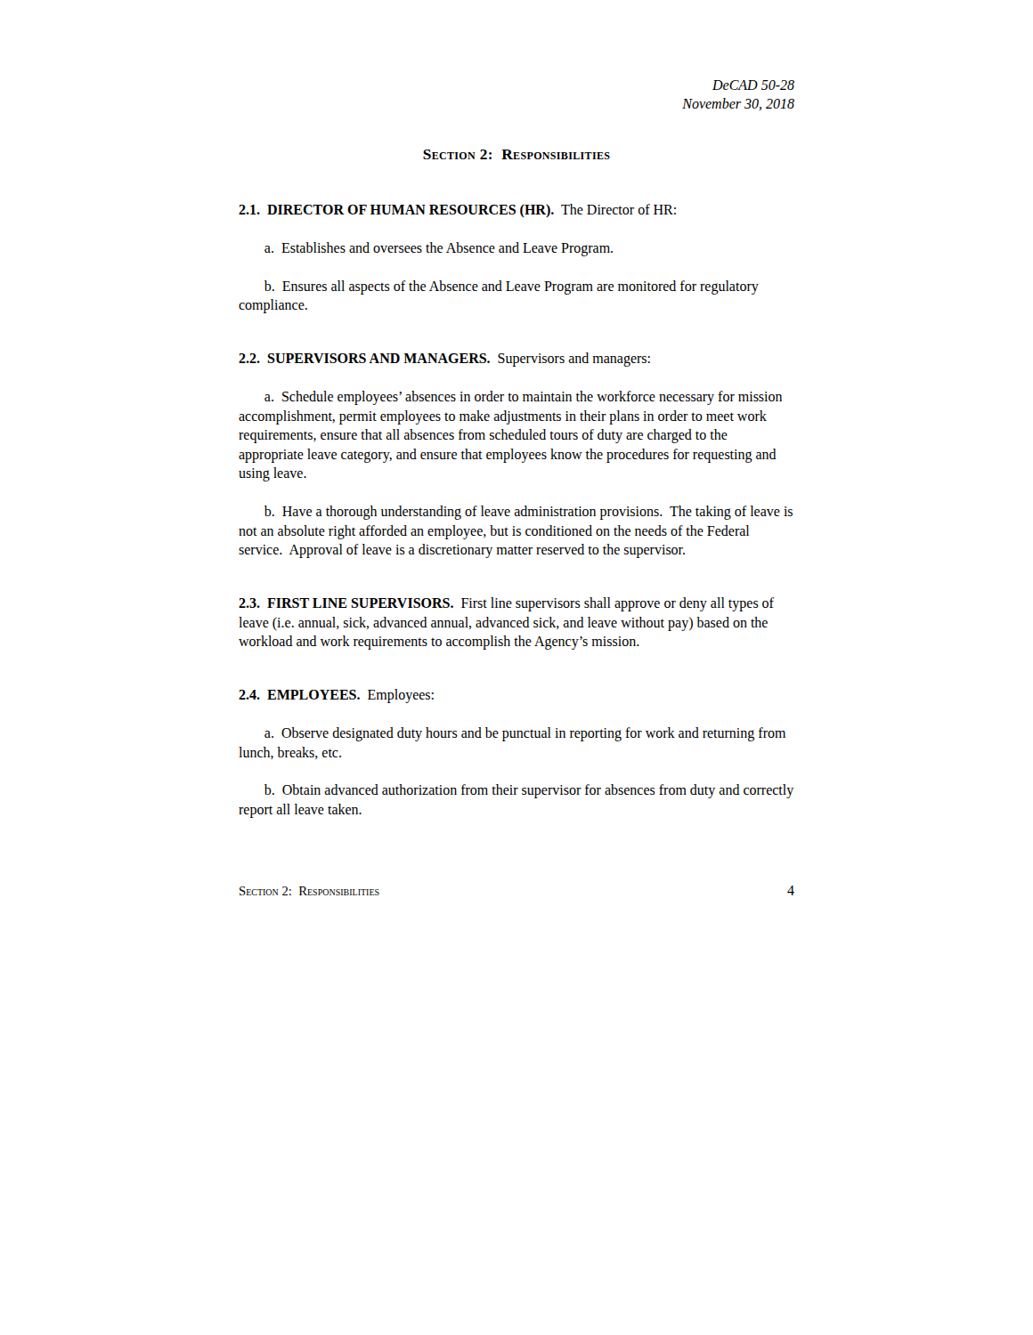DeCAD 50-28
November 30, 2018
Section 2: Responsibilities
2.1. DIRECTOR OF HUMAN RESOURCES (HR). The Director of HR:
a. Establishes and oversees the Absence and Leave Program.
b. Ensures all aspects of the Absence and Leave Program are monitored for regulatory compliance.
2.2. SUPERVISORS AND MANAGERS. Supervisors and managers:
a. Schedule employees’ absences in order to maintain the workforce necessary for mission accomplishment, permit employees to make adjustments in their plans in order to meet work requirements, ensure that all absences from scheduled tours of duty are charged to the appropriate leave category, and ensure that employees know the procedures for requesting and using leave.
b. Have a thorough understanding of leave administration provisions. The taking of leave is not an absolute right afforded an employee, but is conditioned on the needs of the Federal service. Approval of leave is a discretionary matter reserved to the supervisor.
2.3. FIRST LINE SUPERVISORS. First line supervisors shall approve or deny all types of leave (i.e. annual, sick, advanced annual, advanced sick, and leave without pay) based on the workload and work requirements to accomplish the Agency’s mission.
2.4. EMPLOYEES. Employees:
a. Observe designated duty hours and be punctual in reporting for work and returning from lunch, breaks, etc.
b. Obtain advanced authorization from their supervisor for absences from duty and correctly report all leave taken.
Section 2: Responsibilities
4